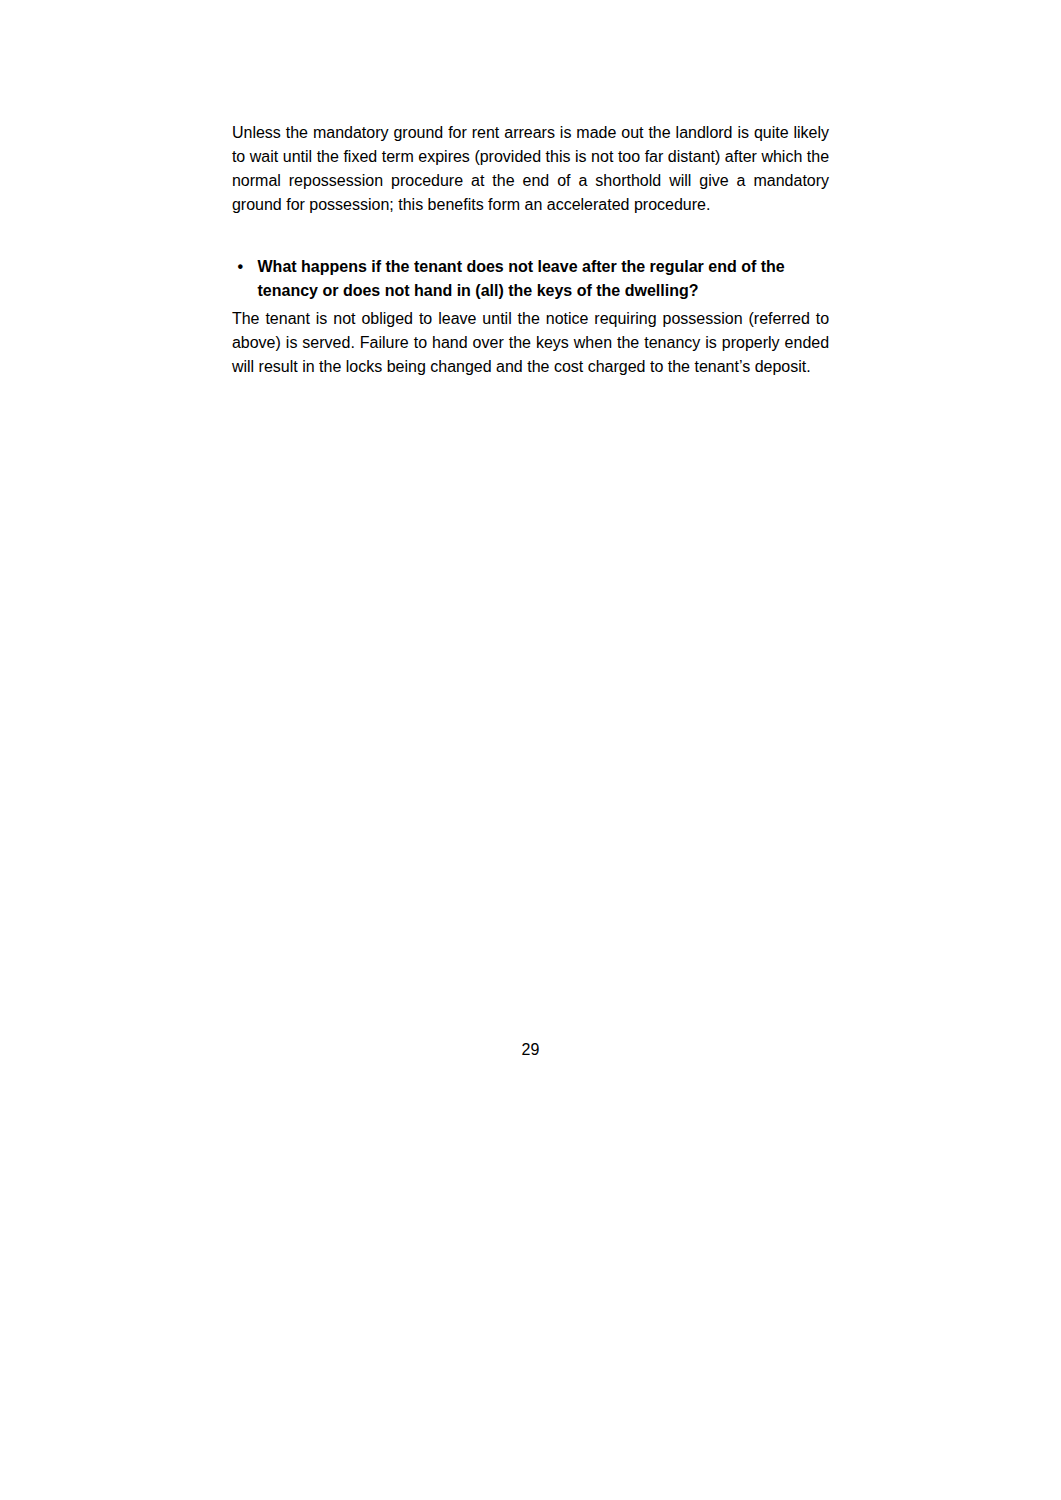Unless the mandatory ground for rent arrears is made out the landlord is quite likely to wait until the fixed term expires (provided this is not too far distant) after which the normal repossession procedure at the end of a shorthold will give a mandatory ground for possession; this benefits form an accelerated procedure.
What happens if the tenant does not leave after the regular end of the tenancy or does not hand in (all) the keys of the dwelling?
The tenant is not obliged to leave until the notice requiring possession (referred to above) is served. Failure to hand over the keys when the tenancy is properly ended will result in the locks being changed and the cost charged to the tenant’s deposit.
29